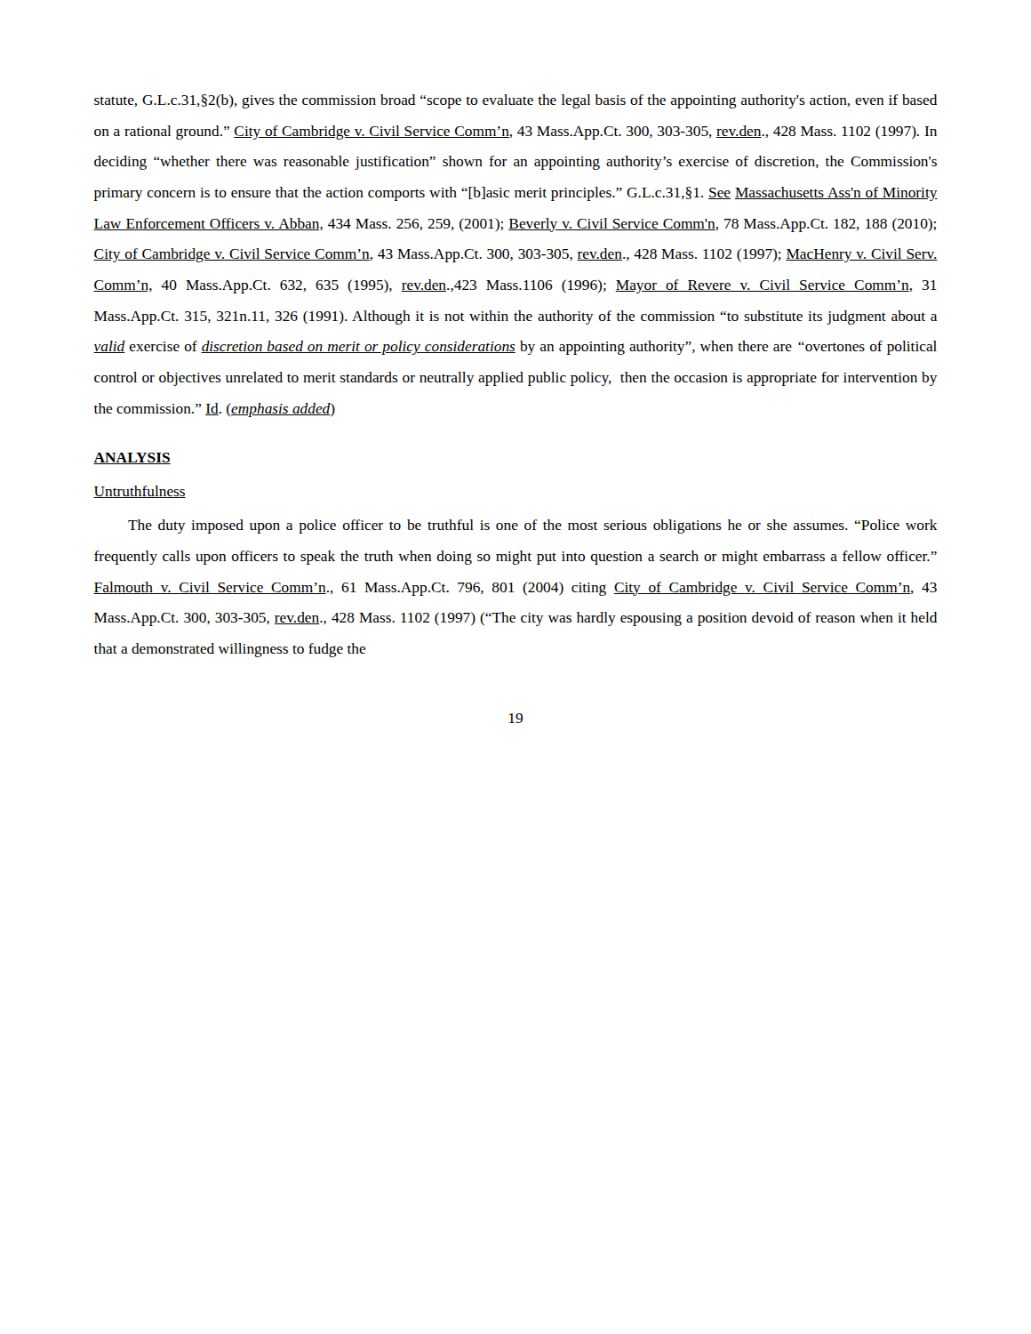statute, G.L.c.31,§2(b), gives the commission broad “scope to evaluate the legal basis of the appointing authority's action, even if based on a rational ground.” City of Cambridge v. Civil Service Comm’n, 43 Mass.App.Ct. 300, 303-305, rev.den., 428 Mass. 1102 (1997). In deciding “whether there was reasonable justification” shown for an appointing authority’s exercise of discretion, the Commission's primary concern is to ensure that the action comports with “[b]asic merit principles.” G.L.c.31,§1. See Massachusetts Ass'n of Minority Law Enforcement Officers v. Abban, 434 Mass. 256, 259, (2001); Beverly v. Civil Service Comm'n, 78 Mass.App.Ct. 182, 188 (2010); City of Cambridge v. Civil Service Comm’n, 43 Mass.App.Ct. 300, 303-305, rev.den., 428 Mass. 1102 (1997); MacHenry v. Civil Serv. Comm’n, 40 Mass.App.Ct. 632, 635 (1995), rev.den.,423 Mass.1106 (1996); Mayor of Revere v. Civil Service Comm’n, 31 Mass.App.Ct. 315, 321n.11, 326 (1991). Although it is not within the authority of the commission “to substitute its judgment about a valid exercise of discretion based on merit or policy considerations by an appointing authority”, when there are “overtones of political control or objectives unrelated to merit standards or neutrally applied public policy, then the occasion is appropriate for intervention by the commission.” Id. (emphasis added)
ANALYSIS
Untruthfulness
The duty imposed upon a police officer to be truthful is one of the most serious obligations he or she assumes. “Police work frequently calls upon officers to speak the truth when doing so might put into question a search or might embarrass a fellow officer.” Falmouth v. Civil Service Comm’n., 61 Mass.App.Ct. 796, 801 (2004) citing City of Cambridge v. Civil Service Comm’n, 43 Mass.App.Ct. 300, 303-305, rev.den., 428 Mass. 1102 (1997) (“The city was hardly espousing a position devoid of reason when it held that a demonstrated willingness to fudge the
19